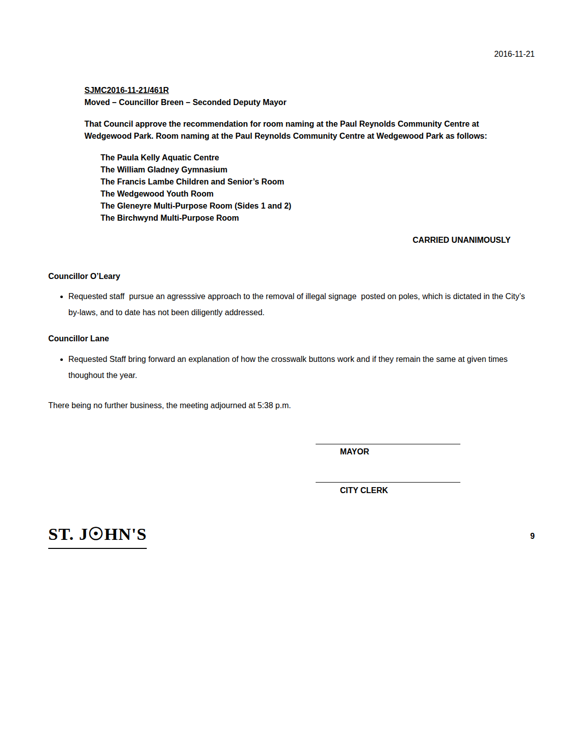2016-11-21
SJMC2016-11-21/461R
Moved – Councillor Breen – Seconded Deputy Mayor
That Council approve the recommendation for room naming at the Paul Reynolds Community Centre at Wedgewood Park. Room naming at the Paul Reynolds Community Centre at Wedgewood Park as follows:
The Paula Kelly Aquatic Centre
The William Gladney Gymnasium
The Francis Lambe Children and Senior’s Room
The Wedgewood Youth Room
The Gleneyre Multi-Purpose Room (Sides 1 and 2)
The Birchwynd Multi-Purpose Room
CARRIED UNANIMOUSLY
Councillor O’Leary
Requested staff pursue an agresssive approach to the removal of illegal signage posted on poles, which is dictated in the City’s by-laws, and to date has not been diligently addressed.
Councillor Lane
Requested Staff bring forward an explanation of how the crosswalk buttons work and if they remain the same at given times thoughout the year.
There being no further business, the meeting adjourned at 5:38 p.m.
MAYOR
CITY CLERK
9 ST. J☉HN'S